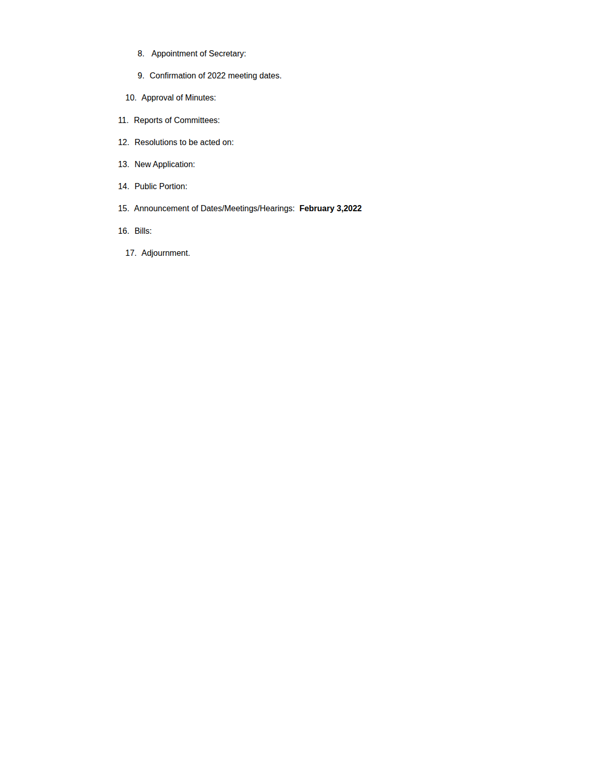8. Appointment of Secretary:
9. Confirmation of 2022 meeting dates.
10. Approval of Minutes:
11. Reports of Committees:
12. Resolutions to be acted on:
13. New Application:
14. Public Portion:
15. Announcement of Dates/Meetings/Hearings: February 3,2022
16. Bills:
17. Adjournment.